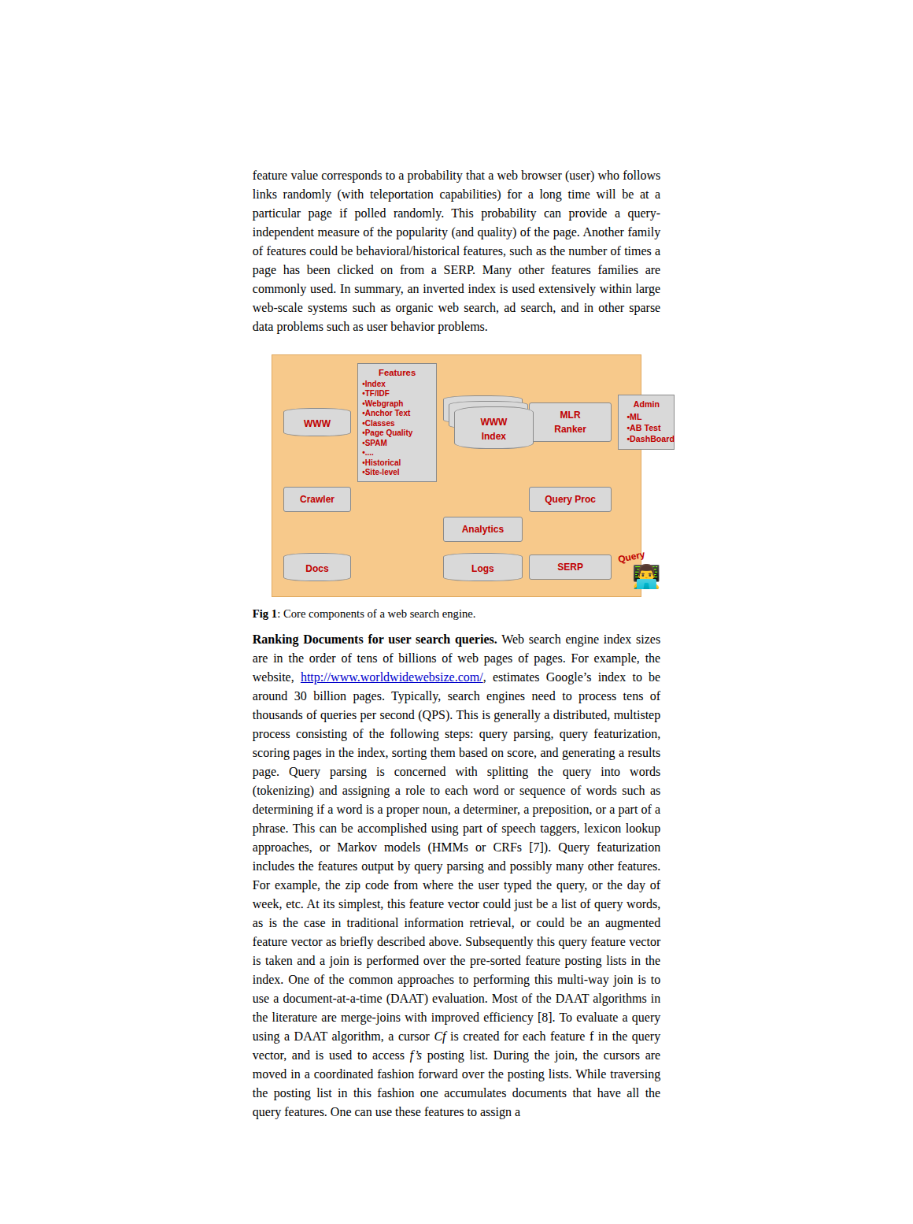feature value corresponds to a probability that a web browser (user) who follows links randomly (with teleportation capabilities) for a long time will be at a particular page if polled randomly. This probability can provide a query-independent measure of the popularity (and quality) of the page. Another family of features could be behavioral/historical features, such as the number of times a page has been clicked on from a SERP. Many other features families are commonly used. In summary, an inverted index is used extensively within large web-scale systems such as organic web search, ad search, and in other sparse data problems such as user behavior problems.
WWW
Features
Index
TF/IDF
Webgraph
Anchor Text
Classes
Page Quality
SPAM
....
Historical
Site-level
WWW
Index
MLR
Ranker
Admin
ML
AB Test
DashBoard
Crawler
Query Proc
Analytics
Docs
Logs
SERP
Query
👨‍💻
Fig 1: Core components of a web search engine.
Ranking Documents for user search queries. Web search engine index sizes are in the order of tens of billions of web pages of pages. For example, the website, http://www.worldwidewebsize.com/, estimates Google’s index to be around 30 billion pages. Typically, search engines need to process tens of thousands of queries per second (QPS). This is generally a distributed, multistep process consisting of the following steps: query parsing, query featurization, scoring pages in the index, sorting them based on score, and generating a results page. Query parsing is concerned with splitting the query into words (tokenizing) and assigning a role to each word or sequence of words such as determining if a word is a proper noun, a determiner, a preposition, or a part of a phrase. This can be accomplished using part of speech taggers, lexicon lookup approaches, or Markov models (HMMs or CRFs [7]). Query featurization includes the features output by query parsing and possibly many other features. For example, the zip code from where the user typed the query, or the day of week, etc. At its simplest, this feature vector could just be a list of query words, as is the case in traditional information retrieval, or could be an augmented feature vector as briefly described above. Subsequently this query feature vector is taken and a join is performed over the pre-sorted feature posting lists in the index. One of the common approaches to performing this multi-way join is to use a document-at-a-time (DAAT) evaluation. Most of the DAAT algorithms in the literature are merge-joins with improved efficiency [8]. To evaluate a query using a DAAT algorithm, a cursor Cf is created for each feature f in the query vector, and is used to access f’s posting list. During the join, the cursors are moved in a coordinated fashion forward over the posting lists. While traversing the posting list in this fashion one accumulates documents that have all the query features. One can use these features to assign a